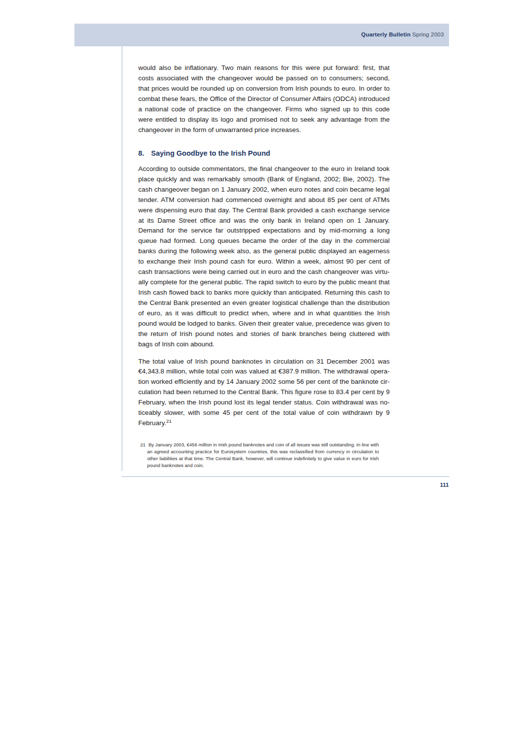Quarterly Bulletin Spring 2003
would also be inflationary. Two main reasons for this were put forward: first, that costs associated with the changeover would be passed on to consumers; second, that prices would be rounded up on conversion from Irish pounds to euro. In order to combat these fears, the Office of the Director of Consumer Affairs (ODCA) introduced a national code of practice on the changeover. Firms who signed up to this code were entitled to display its logo and promised not to seek any advantage from the changeover in the form of unwarranted price increases.
8. Saying Goodbye to the Irish Pound
According to outside commentators, the final changeover to the euro in Ireland took place quickly and was remarkably smooth (Bank of England, 2002; Bie, 2002). The cash changeover began on 1 January 2002, when euro notes and coin became legal tender. ATM conversion had commenced overnight and about 85 per cent of ATMs were dispensing euro that day. The Central Bank provided a cash exchange service at its Dame Street office and was the only bank in Ireland open on 1 January. Demand for the service far outstripped expectations and by mid-morning a long queue had formed. Long queues became the order of the day in the commercial banks during the following week also, as the general public displayed an eagerness to exchange their Irish pound cash for euro. Within a week, almost 90 per cent of cash transactions were being carried out in euro and the cash changeover was virtually complete for the general public. The rapid switch to euro by the public meant that Irish cash flowed back to banks more quickly than anticipated. Returning this cash to the Central Bank presented an even greater logistical challenge than the distribution of euro, as it was difficult to predict when, where and in what quantities the Irish pound would be lodged to banks. Given their greater value, precedence was given to the return of Irish pound notes and stories of bank branches being cluttered with bags of Irish coin abound.
The total value of Irish pound banknotes in circulation on 31 December 2001 was €4,343.8 million, while total coin was valued at €387.9 million. The withdrawal operation worked efficiently and by 14 January 2002 some 56 per cent of the banknote circulation had been returned to the Central Bank. This figure rose to 83.4 per cent by 9 February, when the Irish pound lost its legal tender status. Coin withdrawal was noticeably slower, with some 45 per cent of the total value of coin withdrawn by 9 February.21
21 By January 2003, €456 million in Irish pound banknotes and coin of all issues was still outstanding. In line with an agreed accounting practice for Eurosystem countries, this was reclassified from currency in circulation to other liabilities at that time. The Central Bank, however, will continue indefinitely to give value in euro for Irish pound banknotes and coin.
111